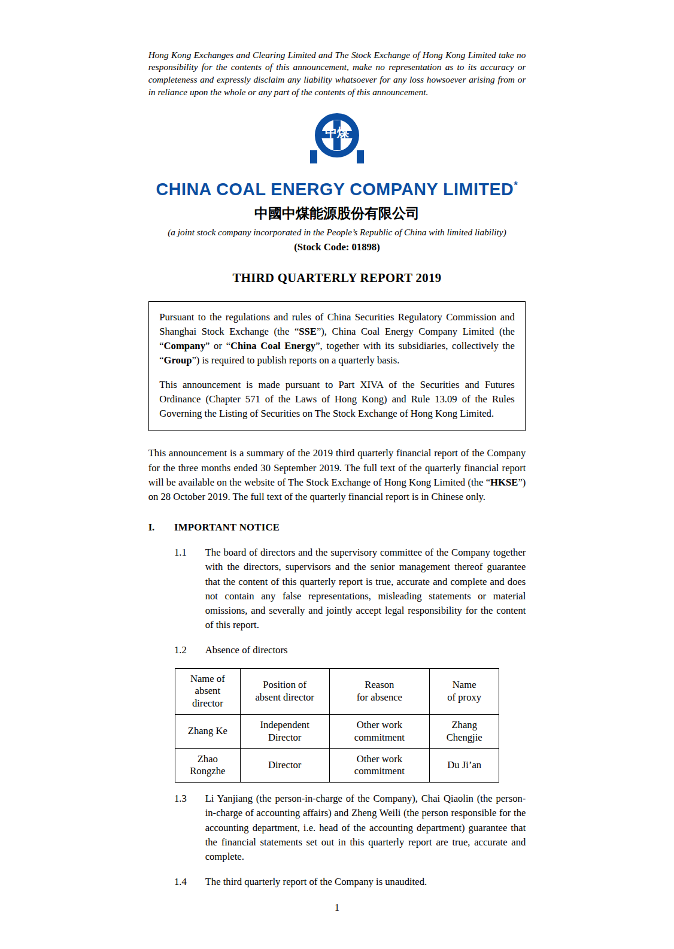Hong Kong Exchanges and Clearing Limited and The Stock Exchange of Hong Kong Limited take no responsibility for the contents of this announcement, make no representation as to its accuracy or completeness and expressly disclaim any liability whatsoever for any loss howsoever arising from or in reliance upon the whole or any part of the contents of this announcement.
中煤
CHINA COAL ENERGY COMPANY LIMITED*
中國中煤能源股份有限公司
(a joint stock company incorporated in the People’s Republic of China with limited liability)
(Stock Code: 01898)
THIRD QUARTERLY REPORT 2019
Pursuant to the regulations and rules of China Securities Regulatory Commission and Shanghai Stock Exchange (the “SSE”), China Coal Energy Company Limited (the “Company” or “China Coal Energy”, together with its subsidiaries, collectively the “Group”) is required to publish reports on a quarterly basis.
This announcement is made pursuant to Part XIVA of the Securities and Futures Ordinance (Chapter 571 of the Laws of Hong Kong) and Rule 13.09 of the Rules Governing the Listing of Securities on The Stock Exchange of Hong Kong Limited.
This announcement is a summary of the 2019 third quarterly financial report of the Company for the three months ended 30 September 2019. The full text of the quarterly financial report will be available on the website of The Stock Exchange of Hong Kong Limited (the “HKSE”) on 28 October 2019. The full text of the quarterly financial report is in Chinese only.
I.
IMPORTANT NOTICE
1.1
The board of directors and the supervisory committee of the Company together with the directors, supervisors and the senior management thereof guarantee that the content of this quarterly report is true, accurate and complete and does not contain any false representations, misleading statements or material omissions, and severally and jointly accept legal responsibility for the content of this report.
1.2
Absence of directors
| Name of absent director | Position of absent director | Reason for absence | Name of proxy |
| --- | --- | --- | --- |
| Zhang Ke | Independent Director | Other work commitment | Zhang Chengjie |
| Zhao Rongzhe | Director | Other work commitment | Du Ji’an |
1.3
Li Yanjiang (the person-in-charge of the Company), Chai Qiaolin (the person-in-charge of accounting affairs) and Zheng Weili (the person responsible for the accounting department, i.e. head of the accounting department) guarantee that the financial statements set out in this quarterly report are true, accurate and complete.
1.4
The third quarterly report of the Company is unaudited.
1